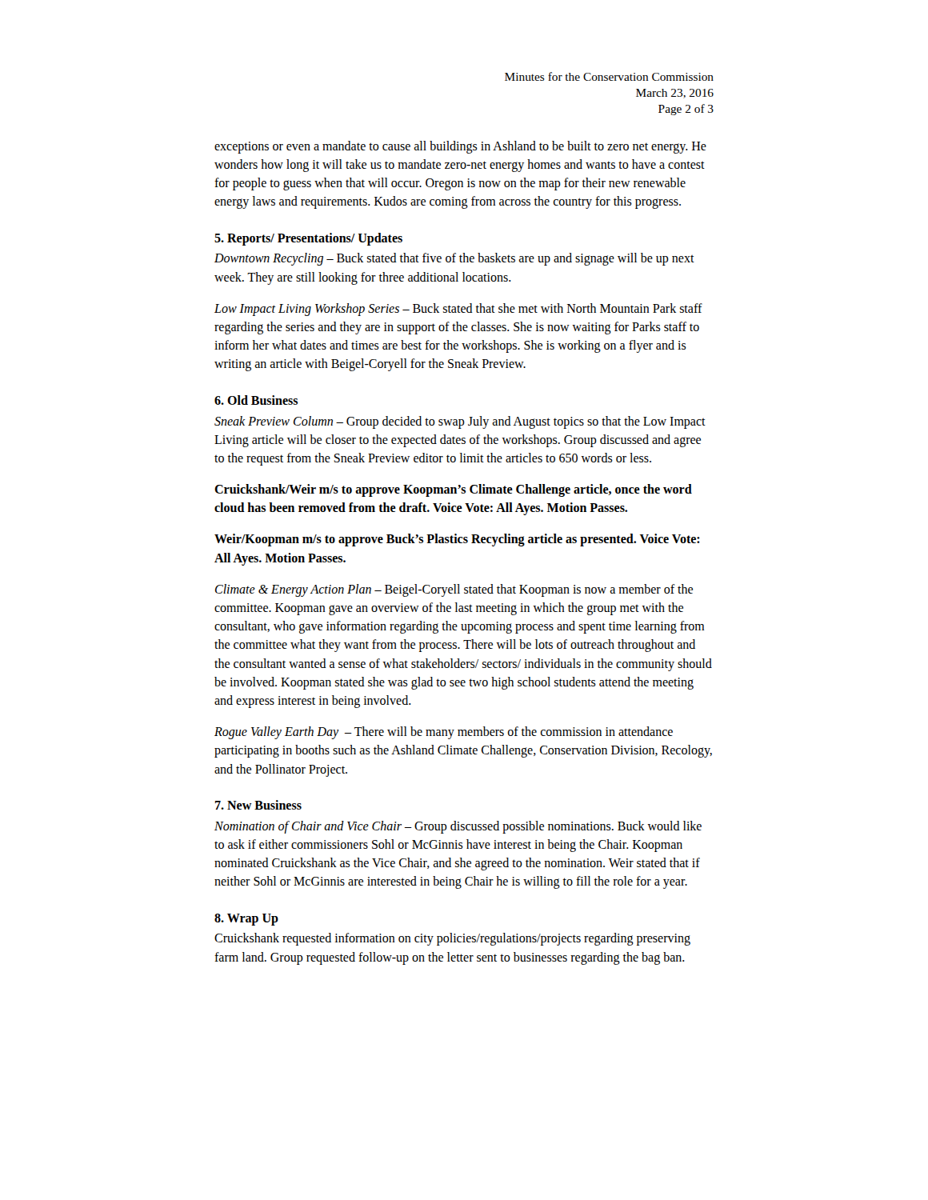Minutes for the Conservation Commission
March 23, 2016
Page 2 of 3
exceptions or even a mandate to cause all buildings in Ashland to be built to zero net energy. He wonders how long it will take us to mandate zero-net energy homes and wants to have a contest for people to guess when that will occur. Oregon is now on the map for their new renewable energy laws and requirements. Kudos are coming from across the country for this progress.
5. Reports/ Presentations/ Updates
Downtown Recycling – Buck stated that five of the baskets are up and signage will be up next week. They are still looking for three additional locations.
Low Impact Living Workshop Series – Buck stated that she met with North Mountain Park staff regarding the series and they are in support of the classes. She is now waiting for Parks staff to inform her what dates and times are best for the workshops. She is working on a flyer and is writing an article with Beigel-Coryell for the Sneak Preview.
6. Old Business
Sneak Preview Column – Group decided to swap July and August topics so that the Low Impact Living article will be closer to the expected dates of the workshops. Group discussed and agree to the request from the Sneak Preview editor to limit the articles to 650 words or less.
Cruickshank/Weir m/s to approve Koopman’s Climate Challenge article, once the word cloud has been removed from the draft. Voice Vote: All Ayes. Motion Passes.
Weir/Koopman m/s to approve Buck’s Plastics Recycling article as presented. Voice Vote: All Ayes. Motion Passes.
Climate & Energy Action Plan – Beigel-Coryell stated that Koopman is now a member of the committee. Koopman gave an overview of the last meeting in which the group met with the consultant, who gave information regarding the upcoming process and spent time learning from the committee what they want from the process. There will be lots of outreach throughout and the consultant wanted a sense of what stakeholders/ sectors/ individuals in the community should be involved. Koopman stated she was glad to see two high school students attend the meeting and express interest in being involved.
Rogue Valley Earth Day – There will be many members of the commission in attendance participating in booths such as the Ashland Climate Challenge, Conservation Division, Recology, and the Pollinator Project.
7. New Business
Nomination of Chair and Vice Chair – Group discussed possible nominations. Buck would like to ask if either commissioners Sohl or McGinnis have interest in being the Chair. Koopman nominated Cruickshank as the Vice Chair, and she agreed to the nomination. Weir stated that if neither Sohl or McGinnis are interested in being Chair he is willing to fill the role for a year.
8. Wrap Up
Cruickshank requested information on city policies/regulations/projects regarding preserving farm land. Group requested follow-up on the letter sent to businesses regarding the bag ban.